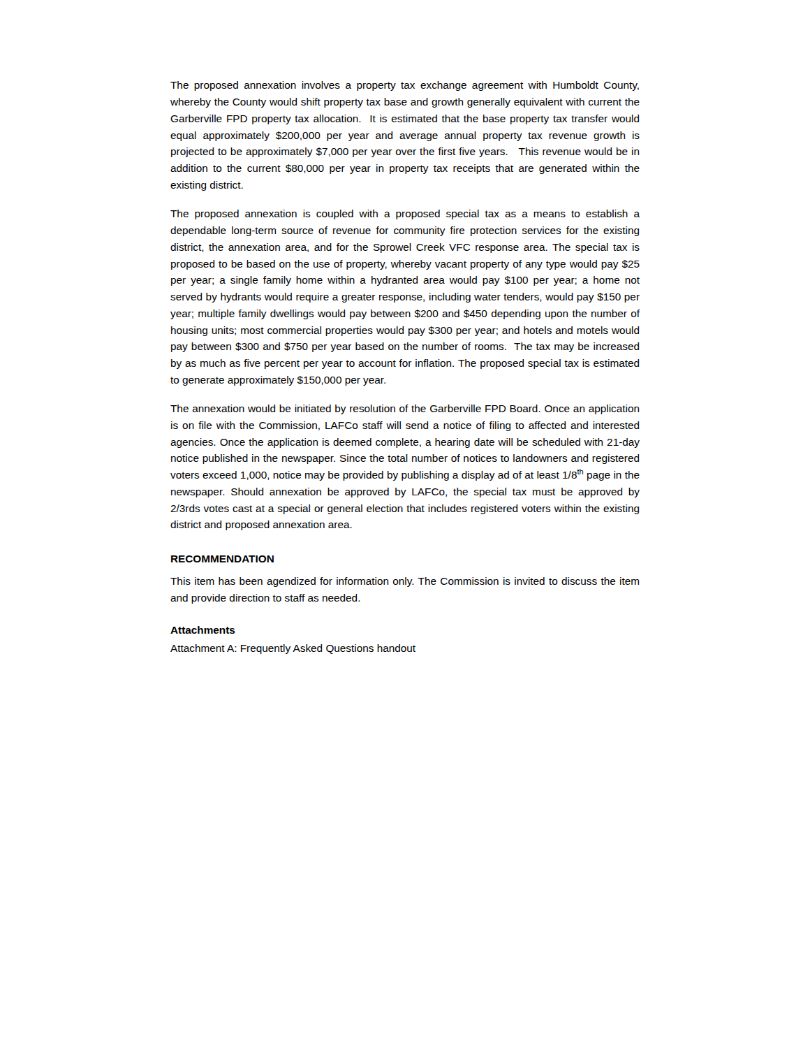The proposed annexation involves a property tax exchange agreement with Humboldt County, whereby the County would shift property tax base and growth generally equivalent with current the Garberville FPD property tax allocation. It is estimated that the base property tax transfer would equal approximately $200,000 per year and average annual property tax revenue growth is projected to be approximately $7,000 per year over the first five years. This revenue would be in addition to the current $80,000 per year in property tax receipts that are generated within the existing district.
The proposed annexation is coupled with a proposed special tax as a means to establish a dependable long-term source of revenue for community fire protection services for the existing district, the annexation area, and for the Sprowel Creek VFC response area. The special tax is proposed to be based on the use of property, whereby vacant property of any type would pay $25 per year; a single family home within a hydranted area would pay $100 per year; a home not served by hydrants would require a greater response, including water tenders, would pay $150 per year; multiple family dwellings would pay between $200 and $450 depending upon the number of housing units; most commercial properties would pay $300 per year; and hotels and motels would pay between $300 and $750 per year based on the number of rooms. The tax may be increased by as much as five percent per year to account for inflation. The proposed special tax is estimated to generate approximately $150,000 per year.
The annexation would be initiated by resolution of the Garberville FPD Board. Once an application is on file with the Commission, LAFCo staff will send a notice of filing to affected and interested agencies. Once the application is deemed complete, a hearing date will be scheduled with 21-day notice published in the newspaper. Since the total number of notices to landowners and registered voters exceed 1,000, notice may be provided by publishing a display ad of at least 1/8th page in the newspaper. Should annexation be approved by LAFCo, the special tax must be approved by 2/3rds votes cast at a special or general election that includes registered voters within the existing district and proposed annexation area.
RECOMMENDATION
This item has been agendized for information only. The Commission is invited to discuss the item and provide direction to staff as needed.
Attachments
Attachment A: Frequently Asked Questions handout